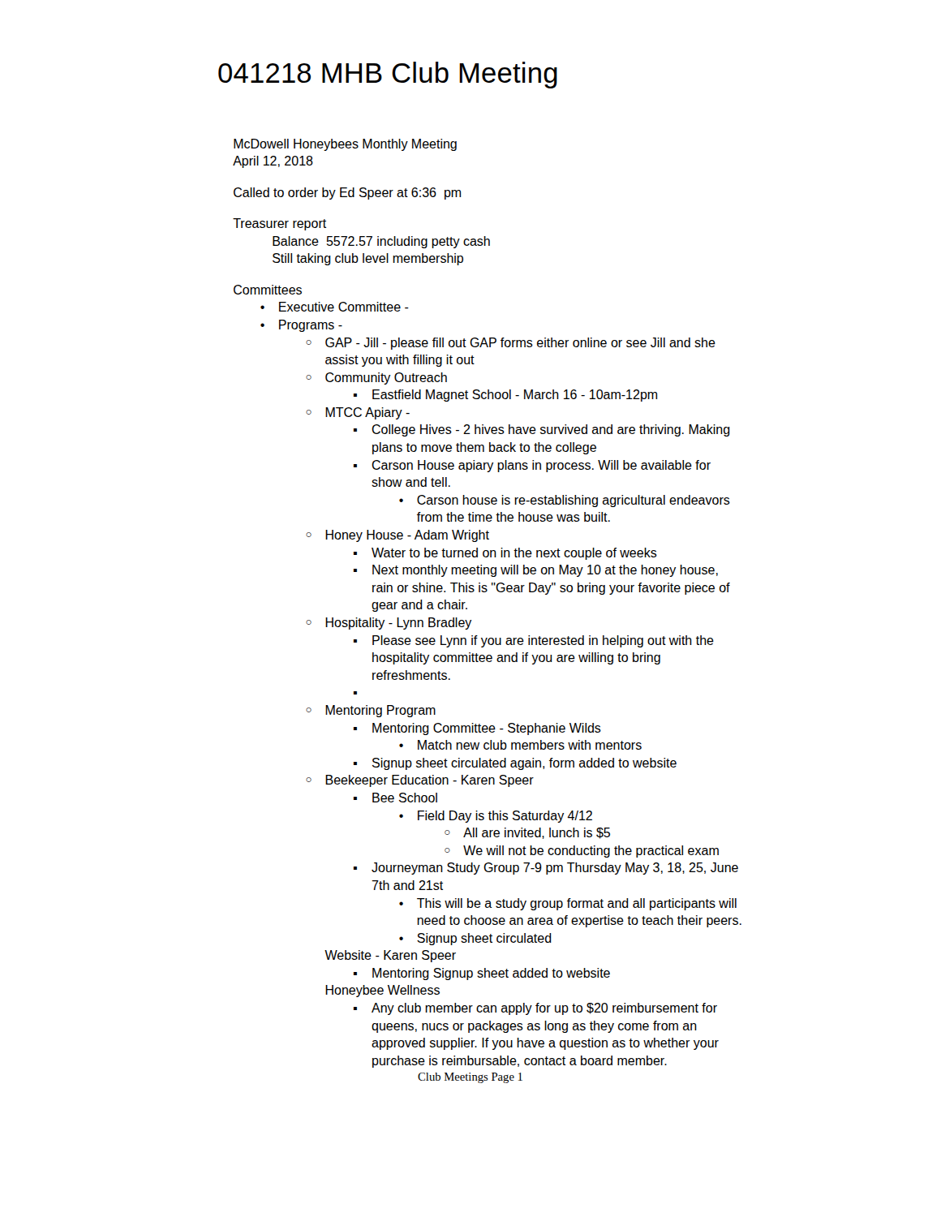041218 MHB Club Meeting
McDowell Honeybees Monthly Meeting
April 12, 2018
Called to order by Ed Speer at 6:36 pm
Treasurer report
Balance 5572.57 including petty cash
Still taking club level membership
Committees
Executive Committee -
Programs -
GAP - Jill - please fill out GAP forms either online or see Jill and she assist you with filling it out
Community Outreach
Eastfield Magnet School - March 16 - 10am-12pm
MTCC Apiary -
College Hives - 2 hives have survived and are thriving. Making plans to move them back to the college
Carson House apiary plans in process. Will be available for show and tell.
Carson house is re-establishing agricultural endeavors from the time the house was built.
Honey House - Adam Wright
Water to be turned on in the next couple of weeks
Next monthly meeting will be on May 10 at the honey house, rain or shine. This is "Gear Day" so bring your favorite piece of gear and a chair.
Hospitality - Lynn Bradley
Please see Lynn if you are interested in helping out with the hospitality committee and if you are willing to bring refreshments.
Mentoring Program
Mentoring Committee - Stephanie Wilds
Match new club members with mentors
Signup sheet circulated again, form added to website
Beekeeper Education - Karen Speer
Bee School
Field Day is this Saturday 4/12
All are invited, lunch is $5
We will not be conducting the practical exam
Journeyman Study Group 7-9 pm Thursday May 3, 18, 25, June 7th and 21st
This will be a study group format and all participants will need to choose an area of expertise to teach their peers.
Signup sheet circulated
Website - Karen Speer
Mentoring Signup sheet added to website
Honeybee Wellness
Any club member can apply for up to $20 reimbursement for queens, nucs or packages as long as they come from an approved supplier. If you have a question as to whether your purchase is reimbursable, contact a board member.
Club Meetings Page 1